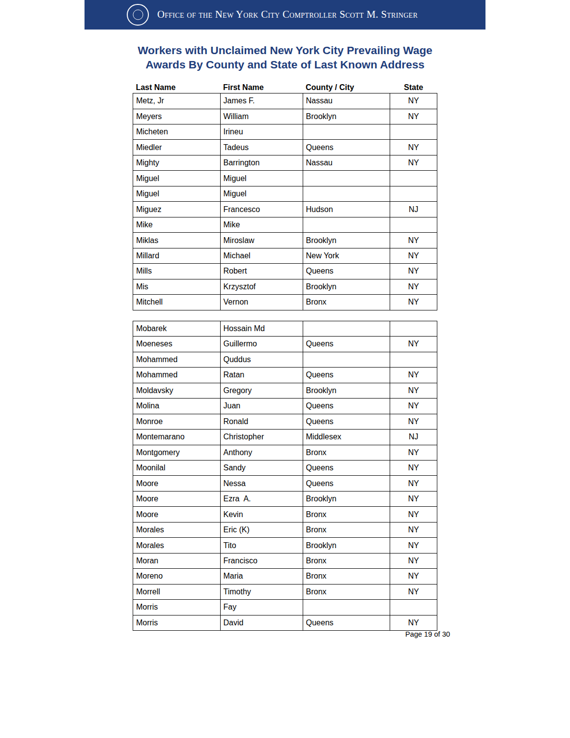Office of the New York City Comptroller Scott M. Stringer
Workers with Unclaimed New York City Prevailing Wage
Awards By County and State of Last Known Address
| Last Name | First Name | County / City | State |
| --- | --- | --- | --- |
| Metz, Jr | James F. | Nassau | NY |
| Meyers | William | Brooklyn | NY |
| Micheten | Irineu | | |
| Miedler | Tadeus | Queens | NY |
| Mighty | Barrington | Nassau | NY |
| Miguel | Miguel | | |
| Miguel | Miguel | | |
| Miguez | Francesco | Hudson | NJ |
| Mike | Mike | | |
| Miklas | Miroslaw | Brooklyn | NY |
| Millard | Michael | New York | NY |
| Mills | Robert | Queens | NY |
| Mis | Krzysztof | Brooklyn | NY |
| Mitchell | Vernon | Bronx | NY |
| Mobarek | Hossain Md | | |
| Moeneses | Guillermo | Queens | NY |
| Mohammed | Quddus | | |
| Mohammed | Ratan | Queens | NY |
| Moldavsky | Gregory | Brooklyn | NY |
| Molina | Juan | Queens | NY |
| Monroe | Ronald | Queens | NY |
| Montemarano | Christopher | Middlesex | NJ |
| Montgomery | Anthony | Bronx | NY |
| Moonilal | Sandy | Queens | NY |
| Moore | Nessa | Queens | NY |
| Moore | Ezra A. | Brooklyn | NY |
| Moore | Kevin | Bronx | NY |
| Morales | Eric (K) | Bronx | NY |
| Morales | Tito | Brooklyn | NY |
| Moran | Francisco | Bronx | NY |
| Moreno | Maria | Bronx | NY |
| Morrell | Timothy | Bronx | NY |
| Morris | Fay | | |
| Morris | David | Queens | NY |
Page 19 of 30